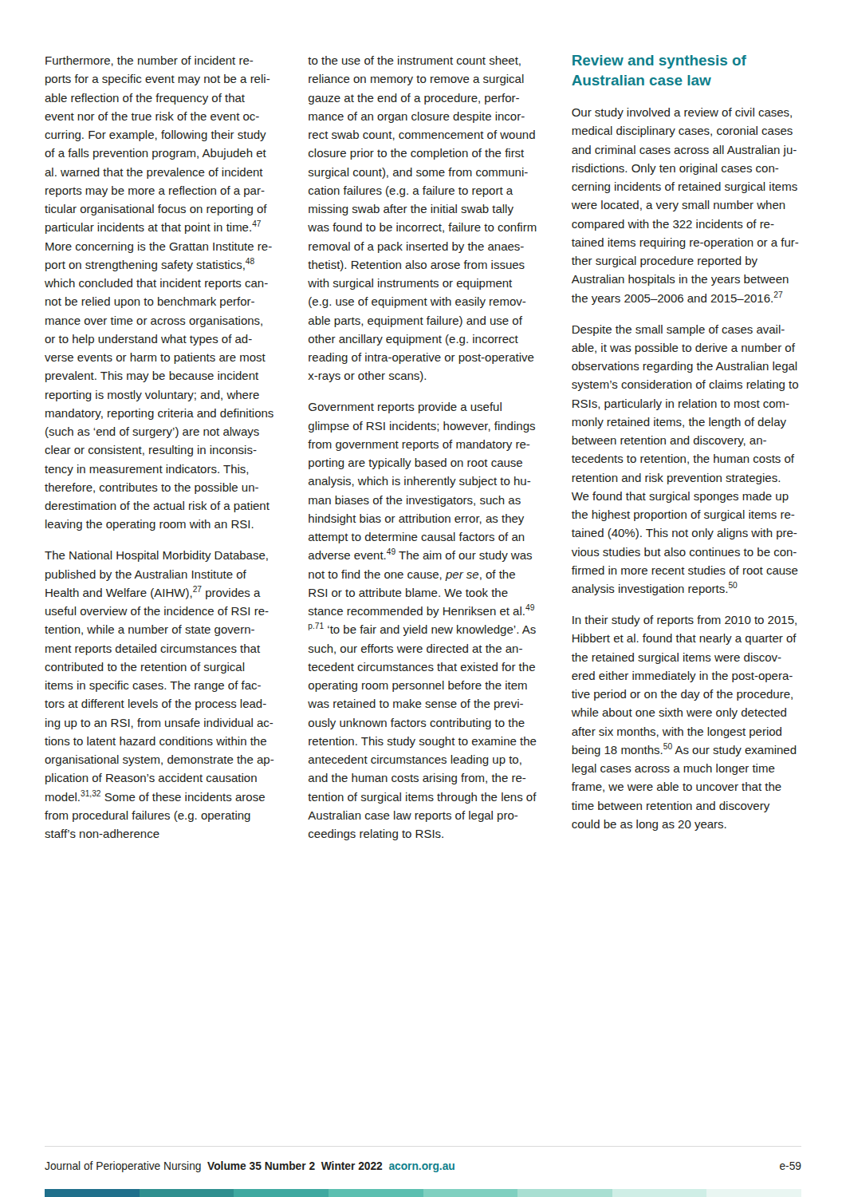Furthermore, the number of incident reports for a specific event may not be a reliable reflection of the frequency of that event nor of the true risk of the event occurring. For example, following their study of a falls prevention program, Abujudeh et al. warned that the prevalence of incident reports may be more a reflection of a particular organisational focus on reporting of particular incidents at that point in time.47 More concerning is the Grattan Institute report on strengthening safety statistics,48 which concluded that incident reports cannot be relied upon to benchmark performance over time or across organisations, or to help understand what types of adverse events or harm to patients are most prevalent. This may be because incident reporting is mostly voluntary; and, where mandatory, reporting criteria and definitions (such as ‘end of surgery’) are not always clear or consistent, resulting in inconsistency in measurement indicators. This, therefore, contributes to the possible underestimation of the actual risk of a patient leaving the operating room with an RSI.
The National Hospital Morbidity Database, published by the Australian Institute of Health and Welfare (AIHW),27 provides a useful overview of the incidence of RSI retention, while a number of state government reports detailed circumstances that contributed to the retention of surgical items in specific cases. The range of factors at different levels of the process leading up to an RSI, from unsafe individual actions to latent hazard conditions within the organisational system, demonstrate the application of Reason’s accident causation model.31,32 Some of these incidents arose from procedural failures (e.g. operating staff’s non-adherence
to the use of the instrument count sheet, reliance on memory to remove a surgical gauze at the end of a procedure, performance of an organ closure despite incorrect swab count, commencement of wound closure prior to the completion of the first surgical count), and some from communication failures (e.g. a failure to report a missing swab after the initial swab tally was found to be incorrect, failure to confirm removal of a pack inserted by the anaesthetist). Retention also arose from issues with surgical instruments or equipment (e.g. use of equipment with easily removable parts, equipment failure) and use of other ancillary equipment (e.g. incorrect reading of intra-operative or post-operative x-rays or other scans).
Government reports provide a useful glimpse of RSI incidents; however, findings from government reports of mandatory reporting are typically based on root cause analysis, which is inherently subject to human biases of the investigators, such as hindsight bias or attribution error, as they attempt to determine causal factors of an adverse event.49 The aim of our study was not to find the one cause, per se, of the RSI or to attribute blame. We took the stance recommended by Henriksen et al.49 p.71 ‘to be fair and yield new knowledge’. As such, our efforts were directed at the antecedent circumstances that existed for the operating room personnel before the item was retained to make sense of the previously unknown factors contributing to the retention. This study sought to examine the antecedent circumstances leading up to, and the human costs arising from, the retention of surgical items through the lens of Australian case law reports of legal proceedings relating to RSIs.
Review and synthesis of Australian case law
Our study involved a review of civil cases, medical disciplinary cases, coronial cases and criminal cases across all Australian jurisdictions. Only ten original cases concerning incidents of retained surgical items were located, a very small number when compared with the 322 incidents of retained items requiring re-operation or a further surgical procedure reported by Australian hospitals in the years between the years 2005–2006 and 2015–2016.27
Despite the small sample of cases available, it was possible to derive a number of observations regarding the Australian legal system’s consideration of claims relating to RSIs, particularly in relation to most commonly retained items, the length of delay between retention and discovery, antecedents to retention, the human costs of retention and risk prevention strategies. We found that surgical sponges made up the highest proportion of surgical items retained (40%). This not only aligns with previous studies but also continues to be confirmed in more recent studies of root cause analysis investigation reports.50
In their study of reports from 2010 to 2015, Hibbert et al. found that nearly a quarter of the retained surgical items were discovered either immediately in the post-operative period or on the day of the procedure, while about one sixth were only detected after six months, with the longest period being 18 months.50 As our study examined legal cases across a much longer time frame, we were able to uncover that the time between retention and discovery could be as long as 20 years.
Journal of Perioperative Nursing Volume 35 Number 2 Winter 2022 acorn.org.au
e-59